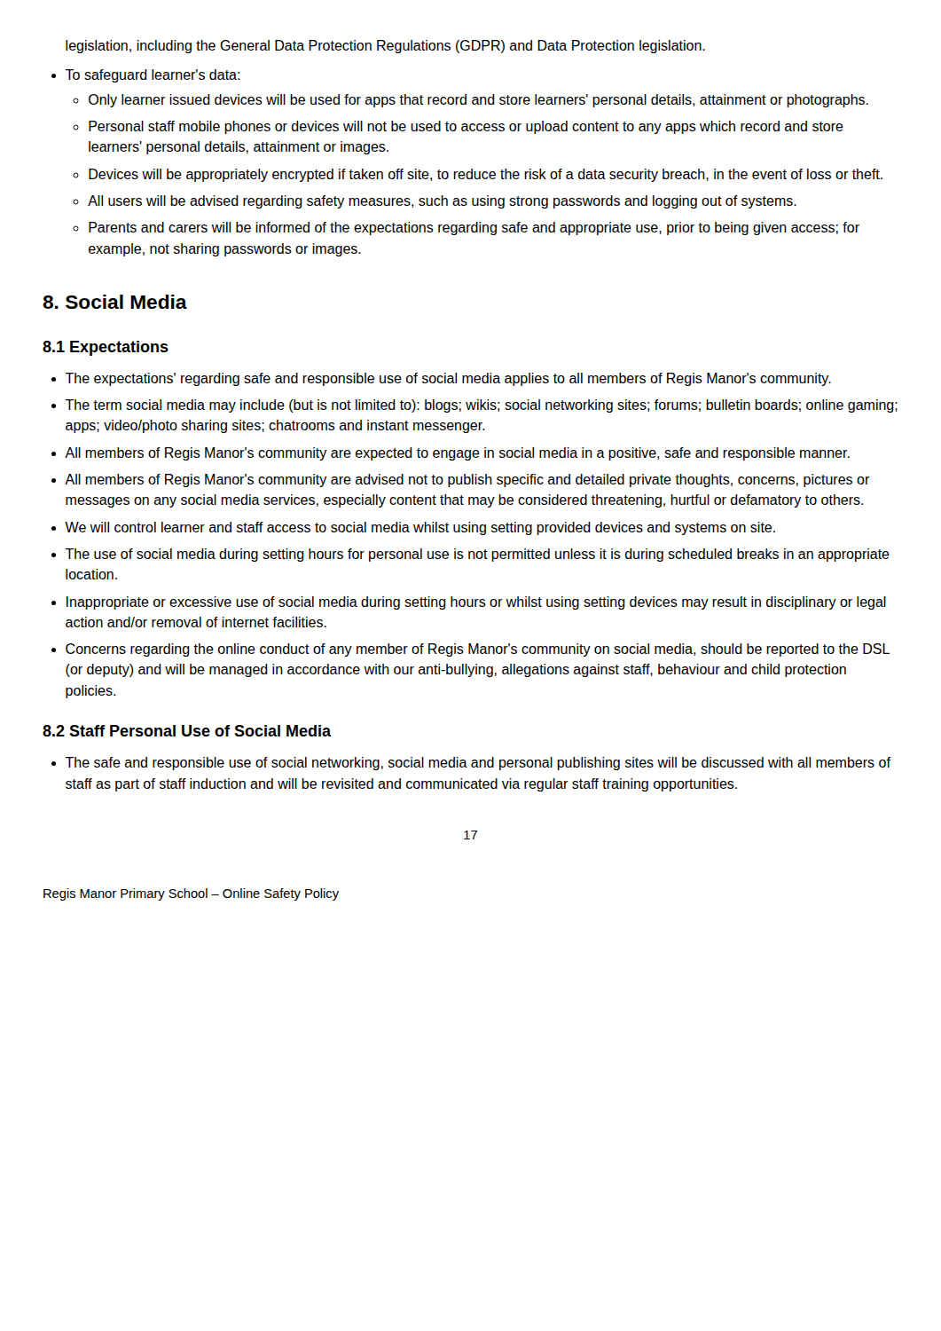legislation, including the General Data Protection Regulations (GDPR) and Data Protection legislation.
To safeguard learner's data:
Only learner issued devices will be used for apps that record and store learners' personal details, attainment or photographs.
Personal staff mobile phones or devices will not be used to access or upload content to any apps which record and store learners' personal details, attainment or images.
Devices will be appropriately encrypted if taken off site, to reduce the risk of a data security breach, in the event of loss or theft.
All users will be advised regarding safety measures, such as using strong passwords and logging out of systems.
Parents and carers will be informed of the expectations regarding safe and appropriate use, prior to being given access; for example, not sharing passwords or images.
8. Social Media
8.1 Expectations
The expectations' regarding safe and responsible use of social media applies to all members of Regis Manor's community.
The term social media may include (but is not limited to): blogs; wikis; social networking sites; forums; bulletin boards; online gaming; apps; video/photo sharing sites; chatrooms and instant messenger.
All members of Regis Manor's community are expected to engage in social media in a positive, safe and responsible manner.
All members of Regis Manor's community are advised not to publish specific and detailed private thoughts, concerns, pictures or messages on any social media services, especially content that may be considered threatening, hurtful or defamatory to others.
We will control learner and staff access to social media whilst using setting provided devices and systems on site.
The use of social media during setting hours for personal use is not permitted unless it is during scheduled breaks in an appropriate location.
Inappropriate or excessive use of social media during setting hours or whilst using setting devices may result in disciplinary or legal action and/or removal of internet facilities.
Concerns regarding the online conduct of any member of Regis Manor's community on social media, should be reported to the DSL (or deputy) and will be managed in accordance with our anti-bullying, allegations against staff, behaviour and child protection policies.
8.2 Staff Personal Use of Social Media
The safe and responsible use of social networking, social media and personal publishing sites will be discussed with all members of staff as part of staff induction and will be revisited and communicated via regular staff training opportunities.
17
Regis Manor Primary School – Online Safety Policy